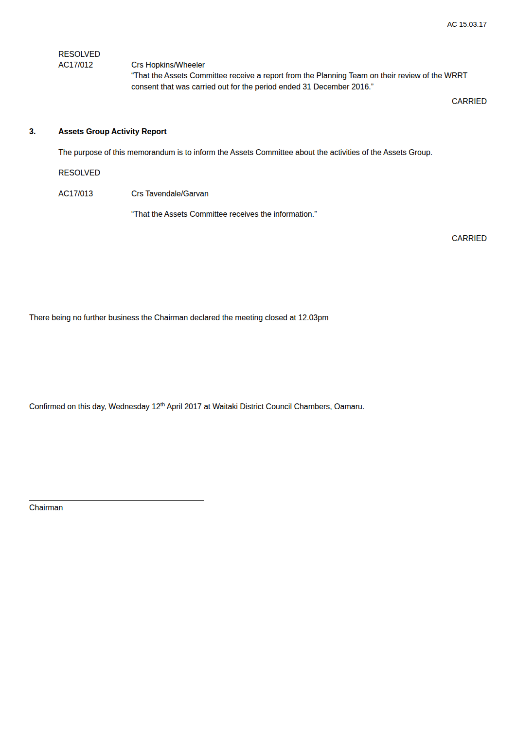AC 15.03.17
RESOLVED
AC17/012
Crs Hopkins/Wheeler
“That the Assets Committee receive a report from the Planning Team on their review of the WRRT consent that was carried out for the period ended 31 December 2016.”
CARRIED
3. Assets Group Activity Report
The purpose of this memorandum is to inform the Assets Committee about the activities of the Assets Group.
RESOLVED
AC17/013
Crs Tavendale/Garvan
“That the Assets Committee receives the information.”
CARRIED
There being no further business the Chairman declared the meeting closed at 12.03pm
Confirmed on this day, Wednesday 12th April 2017 at Waitaki District Council Chambers, Oamaru.
Chairman